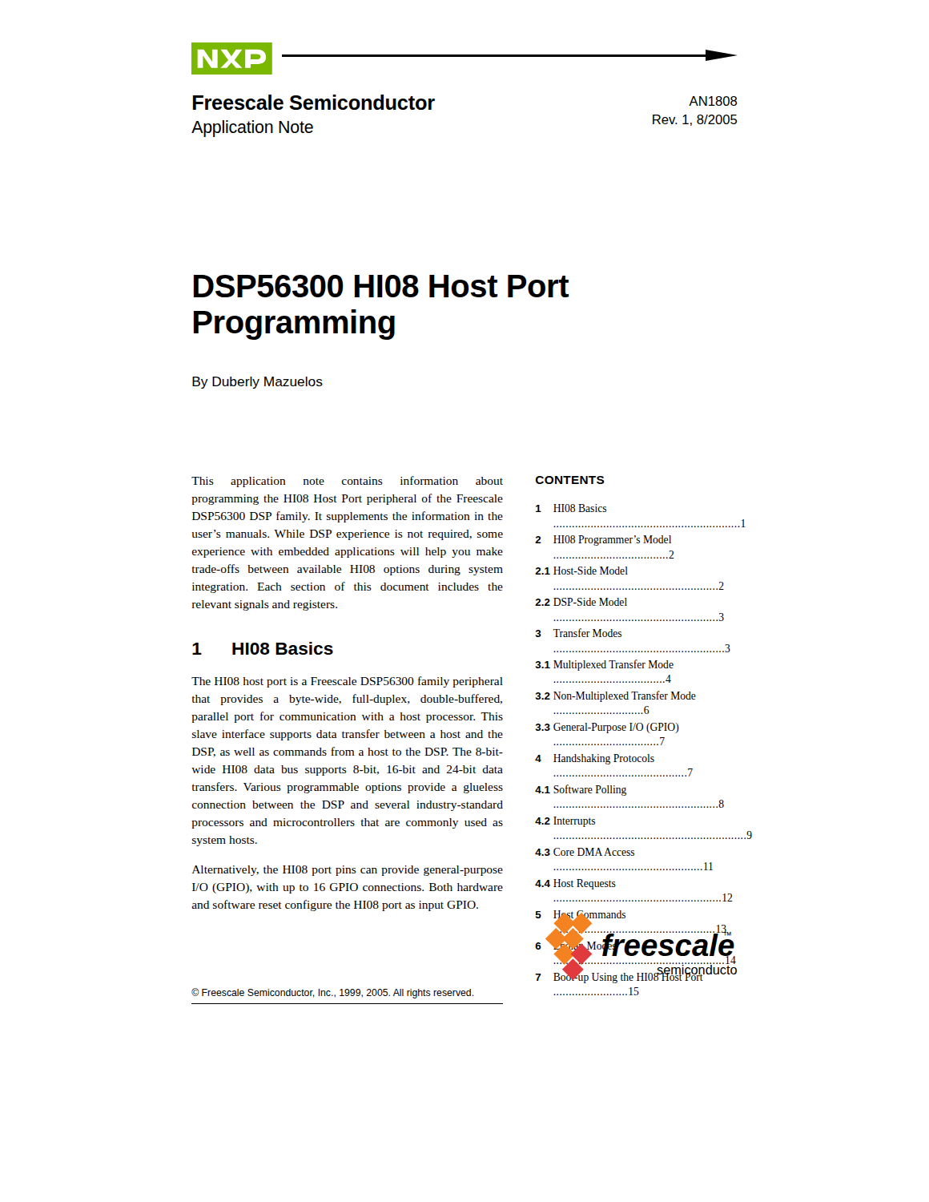Freescale Semiconductor
Application Note
AN1808
Rev. 1, 8/2005
DSP56300 HI08 Host Port
Programming
By Duberly Mazuelos
This application note contains information about programming the HI08 Host Port peripheral of the Freescale DSP56300 DSP family. It supplements the information in the user’s manuals. While DSP experience is not required, some experience with embedded applications will help you make trade-offs between available HI08 options during system integration. Each section of this document includes the relevant signals and registers.
1 HI08 Basics
The HI08 host port is a Freescale DSP56300 family peripheral that provides a byte-wide, full-duplex, double-buffered, parallel port for communication with a host processor. This slave interface supports data transfer between a host and the DSP, as well as commands from a host to the DSP. The 8-bit-wide HI08 data bus supports 8-bit, 16-bit and 24-bit data transfers. Various programmable options provide a glueless connection between the DSP and several industry-standard processors and microcontrollers that are commonly used as system hosts.
Alternatively, the HI08 port pins can provide general-purpose I/O (GPIO), with up to 16 GPIO connections. Both hardware and software reset configure the HI08 port as input GPIO.
CONTENTS
| 1 | HI08 Basics ............................................................ 1 |
| 2 | HI08 Programmer’s Model ..................................... 2 |
| 2.1 | Host-Side Model ..................................................... 2 |
| 2.2 | DSP-Side Model ..................................................... 3 |
| 3 | Transfer Modes ....................................................... 3 |
| 3.1 | Multiplexed Transfer Mode .................................... 4 |
| 3.2 | Non-Multiplexed Transfer Mode ............................. 6 |
| 3.3 | General-Purpose I/O (GPIO) .................................. 7 |
| 4 | Handshaking Protocols ........................................... 7 |
| 4.1 | Software Polling ..................................................... 8 |
| 4.2 | Interrupts .............................................................. 9 |
| 4.3 | Core DMA Access ................................................ 11 |
| 4.4 | Host Requests ...................................................... 12 |
| 5 | Host Commands .................................................... 13 |
| 6 | Endian Modes ....................................................... 14 |
| 7 | Boot-up Using the HI08 Host Port ........................ 15 |
© Freescale Semiconductor, Inc., 1999, 2005. All rights reserved.
freescale ™ semiconductor